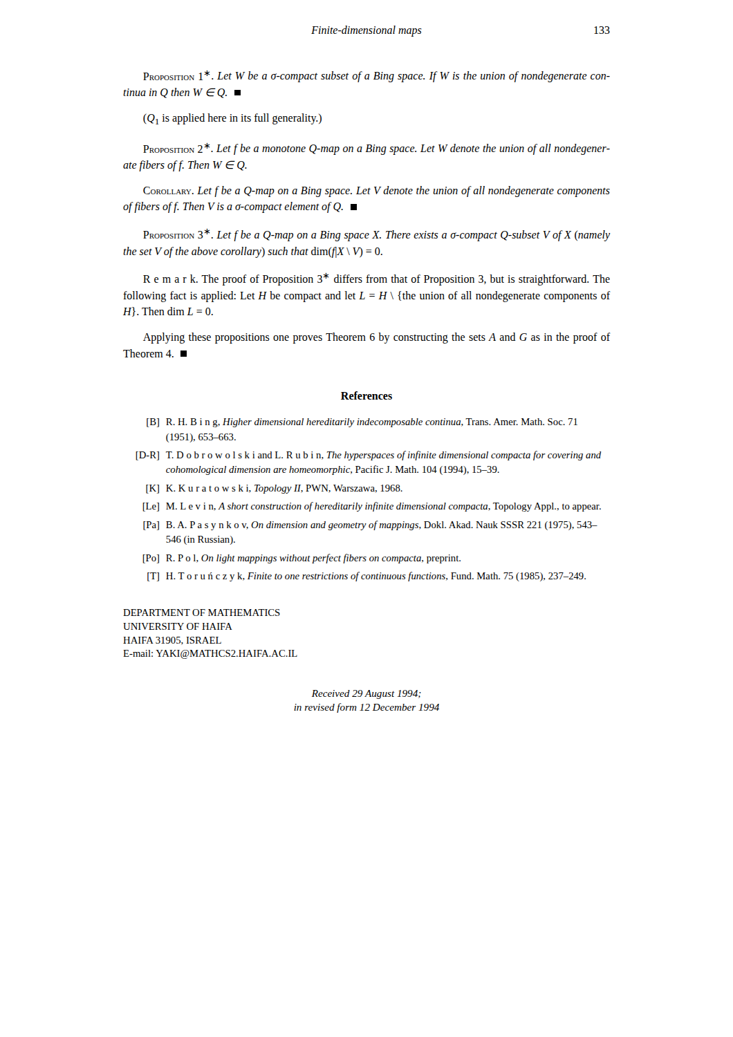Finite-dimensional maps 133
Proposition 1∗. Let W be a σ-compact subset of a Bing space. If W is the union of nondegenerate continua in Q then W ∈ Q.
(Q1 is applied here in its full generality.)
Proposition 2∗. Let f be a monotone Q-map on a Bing space. Let W denote the union of all nondegenerate fibers of f. Then W ∈ Q.
Corollary. Let f be a Q-map on a Bing space. Let V denote the union of all nondegenerate components of fibers of f. Then V is a σ-compact element of Q.
Proposition 3∗. Let f be a Q-map on a Bing space X. There exists a σ-compact Q-subset V of X (namely the set V of the above corollary) such that dim(f|X \ V) = 0.
R e m a r k. The proof of Proposition 3∗ differs from that of Proposition 3, but is straightforward. The following fact is applied: Let H be compact and let L = H \ {the union of all nondegenerate components of H}. Then dim L = 0.
Applying these propositions one proves Theorem 6 by constructing the sets A and G as in the proof of Theorem 4.
References
[B] R. H. B i n g, Higher dimensional hereditarily indecomposable continua, Trans. Amer. Math. Soc. 71 (1951), 653–663.
[D-R] T. D o b r o w o l s k i and L. R u b i n, The hyperspaces of infinite dimensional compacta for covering and cohomological dimension are homeomorphic, Pacific J. Math. 104 (1994), 15–39.
[K] K. K u r a t o w s k i, Topology II, PWN, Warszawa, 1968.
[Le] M. L e v i n, A short construction of hereditarily infinite dimensional compacta, Topology Appl., to appear.
[Pa] B. A. P a s y n k o v, On dimension and geometry of mappings, Dokl. Akad. Nauk SSSR 221 (1975), 543–546 (in Russian).
[Po] R. P o l, On light mappings without perfect fibers on compacta, preprint.
[T] H. T o r u ń c z y k, Finite to one restrictions of continuous functions, Fund. Math. 75 (1985), 237–249.
DEPARTMENT OF MATHEMATICS
UNIVERSITY OF HAIFA
HAIFA 31905, ISRAEL
E-mail: YAKI@MATHCS2.HAIFA.AC.IL
Received 29 August 1994;
in revised form 12 December 1994